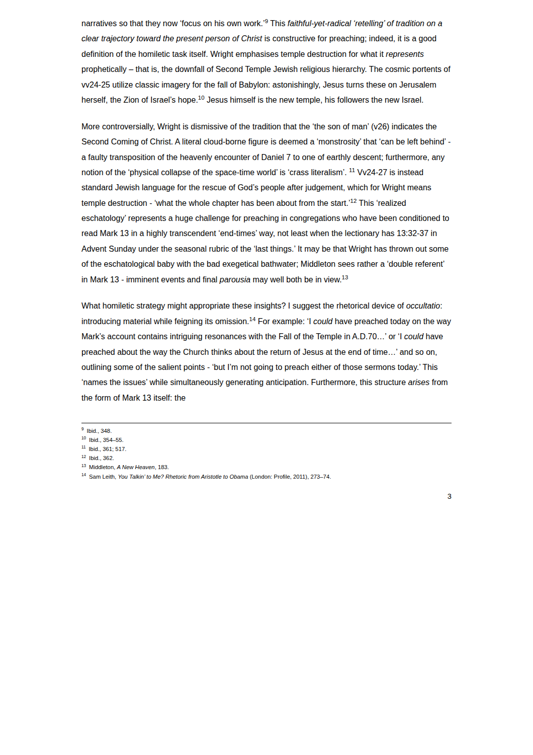narratives so that they now ‘focus on his own work.’9 This faithful-yet-radical ‘retelling’ of tradition on a clear trajectory toward the present person of Christ is constructive for preaching; indeed, it is a good definition of the homiletic task itself. Wright emphasises temple destruction for what it represents prophetically – that is, the downfall of Second Temple Jewish religious hierarchy. The cosmic portents of vv24-25 utilize classic imagery for the fall of Babylon: astonishingly, Jesus turns these on Jerusalem herself, the Zion of Israel’s hope.10 Jesus himself is the new temple, his followers the new Israel.
More controversially, Wright is dismissive of the tradition that the ‘the son of man’ (v26) indicates the Second Coming of Christ. A literal cloud-borne figure is deemed a ‘monstrosity’ that ‘can be left behind’ - a faulty transposition of the heavenly encounter of Daniel 7 to one of earthly descent; furthermore, any notion of the ‘physical collapse of the space-time world’ is ‘crass literalism’. 11 Vv24-27 is instead standard Jewish language for the rescue of God’s people after judgement, which for Wright means temple destruction - ‘what the whole chapter has been about from the start.’12 This ‘realized eschatology’ represents a huge challenge for preaching in congregations who have been conditioned to read Mark 13 in a highly transcendent ‘end-times’ way, not least when the lectionary has 13:32-37 in Advent Sunday under the seasonal rubric of the ‘last things.’ It may be that Wright has thrown out some of the eschatological baby with the bad exegetical bathwater; Middleton sees rather a ‘double referent’ in Mark 13 - imminent events and final parousia may well both be in view.13
What homiletic strategy might appropriate these insights? I suggest the rhetorical device of occultatio: introducing material while feigning its omission.14 For example: ‘I could have preached today on the way Mark’s account contains intriguing resonances with the Fall of the Temple in A.D.70…’ or ‘I could have preached about the way the Church thinks about the return of Jesus at the end of time…’ and so on, outlining some of the salient points - ‘but I’m not going to preach either of those sermons today.’ This ‘names the issues’ while simultaneously generating anticipation. Furthermore, this structure arises from the form of Mark 13 itself: the
9 Ibid., 348.
10 Ibid., 354–55.
11 Ibid., 361; 517.
12 Ibid., 362.
13 Middleton, A New Heaven, 183.
14 Sam Leith, You Talkin’ to Me? Rhetoric from Aristotle to Obama (London: Profile, 2011), 273–74.
3